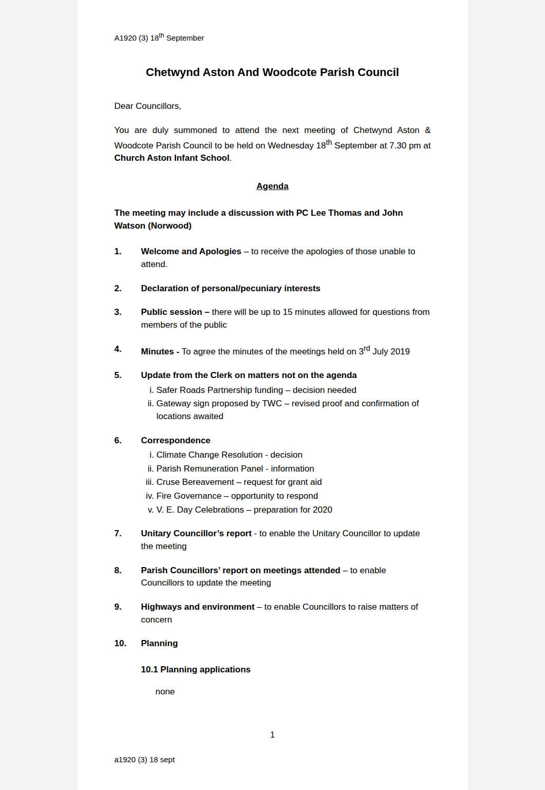A1920 (3) 18th September
Chetwynd Aston And Woodcote Parish Council
Dear Councillors,
You are duly summoned to attend the next meeting of Chetwynd Aston & Woodcote Parish Council to be held on Wednesday 18th September at 7.30 pm at Church Aston Infant School.
Agenda
The meeting may include a discussion with PC Lee Thomas and John Watson (Norwood)
1. Welcome and Apologies – to receive the apologies of those unable to attend.
2. Declaration of personal/pecuniary interests
3. Public session – there will be up to 15 minutes allowed for questions from members of the public
4. Minutes - To agree the minutes of the meetings held on 3rd July 2019
5. Update from the Clerk on matters not on the agenda
Safer Roads Partnership funding – decision needed
Gateway sign proposed by TWC – revised proof and confirmation of locations awaited
6. Correspondence
Climate Change Resolution - decision
Parish Remuneration Panel - information
Cruse Bereavement – request for grant aid
Fire Governance – opportunity to respond
V. E. Day Celebrations – preparation for 2020
7. Unitary Councillor’s report - to enable the Unitary Councillor to update the meeting
8. Parish Councillors’ report on meetings attended – to enable Councillors to update the meeting
9. Highways and environment – to enable Councillors to raise matters of concern
10. Planning
10.1 Planning applications
none
1
a1920 (3) 18 sept